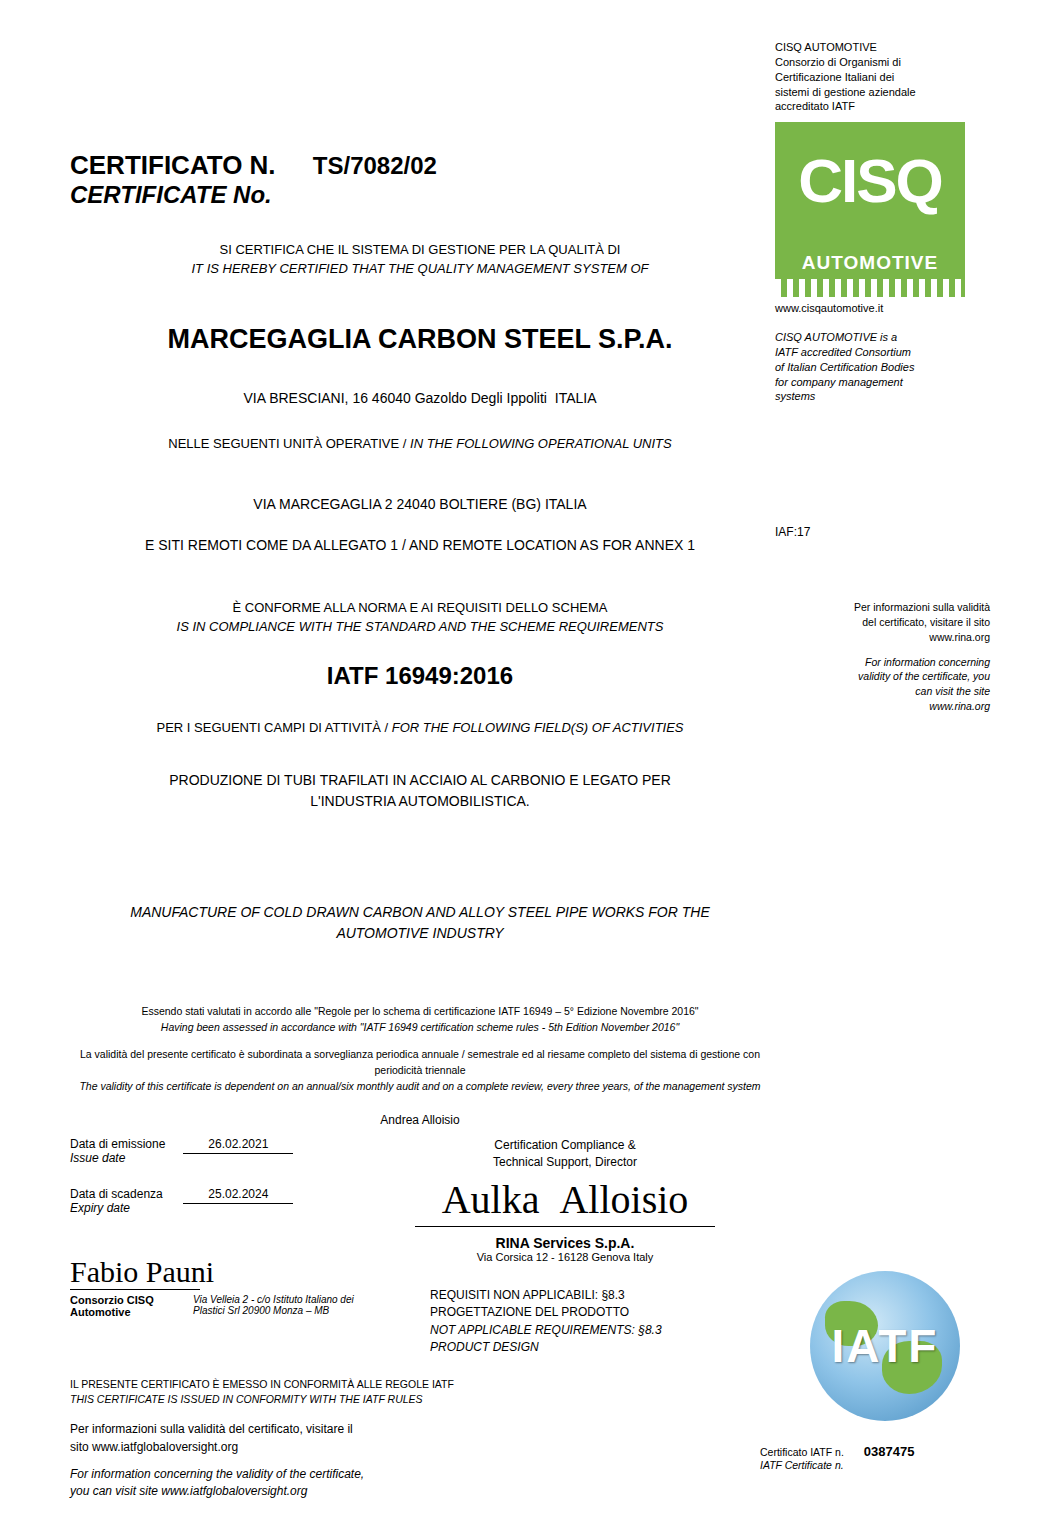CISQ AUTOMOTIVE
Consorzio di Organismi di
Certificazione Italiani dei
sistemi di gestione aziendale
accreditato IATF
CISQ
AUTOMOTIVE
www.cisqautomotive.it
CISQ AUTOMOTIVE is a
IATF accredited Consortium
of Italian Certification Bodies
for company management
systems
IAF:17
Per informazioni sulla validità
del certificato, visitare il sito
www.rina.org
For information concerning
validity of the certificate, you
can visit the site
www.rina.org
CERTIFICATO N. TS/7082/02 CERTIFICATE No.
SI CERTIFICA CHE IL SISTEMA DI GESTIONE PER LA QUALITÀ DI
IT IS HEREBY CERTIFIED THAT THE QUALITY MANAGEMENT SYSTEM OF
MARCEGAGLIA CARBON STEEL S.P.A.
VIA BRESCIANI, 16 46040 Gazoldo Degli Ippoliti ITALIA
NELLE SEGUENTI UNITÀ OPERATIVE / IN THE FOLLOWING OPERATIONAL UNITS
VIA MARCEGAGLIA 2 24040 BOLTIERE (BG) ITALIA
E SITI REMOTI COME DA ALLEGATO 1 / AND REMOTE LOCATION AS FOR ANNEX 1
È CONFORME ALLA NORMA E AI REQUISITI DELLO SCHEMA
IS IN COMPLIANCE WITH THE STANDARD AND THE SCHEME REQUIREMENTS
IATF 16949:2016
PER I SEGUENTI CAMPI DI ATTIVITÀ / FOR THE FOLLOWING FIELD(S) OF ACTIVITIES
PRODUZIONE DI TUBI TRAFILATI IN ACCIAIO AL CARBONIO E LEGATO PER
L'INDUSTRIA AUTOMOBILISTICA.
MANUFACTURE OF COLD DRAWN CARBON AND ALLOY STEEL PIPE WORKS FOR THE
AUTOMOTIVE INDUSTRY
Essendo stati valutati in accordo alle "Regole per lo schema di certificazione IATF 16949 – 5° Edizione Novembre 2016"
Having been assessed in accordance with "IATF 16949 certification scheme rules - 5th Edition November 2016"
La validità del presente certificato è subordinata a sorveglianza periodica annuale / semestrale ed al riesame completo del sistema di gestione con periodicità triennale
The validity of this certificate is dependent on an annual/six monthly audit and on a complete review, every three years, of the management system
Andrea Alloisio
Data di emissioneIssue date 26.02.2021
Data di scadenzaExpiry date 25.02.2024
Certification Compliance &
Technical Support, Director
Aulka Alloisio
RINA Services S.p.A.
Via Corsica 12 - 16128 Genova Italy
Fabio Pauni
Consorzio CISQ
Automotive Via Velleia 2 - c/o Istituto Italiano dei Plastici Srl 20900 Monza – MB
REQUISITI NON APPLICABILI: §8.3
PROGETTAZIONE DEL PRODOTTO
NOT APPLICABLE REQUIREMENTS: §8.3
PRODUCT DESIGN
IL PRESENTE CERTIFICATO È EMESSO IN CONFORMITÀ ALLE REGOLE IATF
THIS CERTIFICATE IS ISSUED IN CONFORMITY WITH THE IATF RULES
Per informazioni sulla validità del certificato, visitare il
sito www.iatfglobaloversight.org
For information concerning the validity of the certificate,
you can visit site www.iatfglobaloversight.org
IATF
Certificato IATF n.0387475
IATF Certificate n.